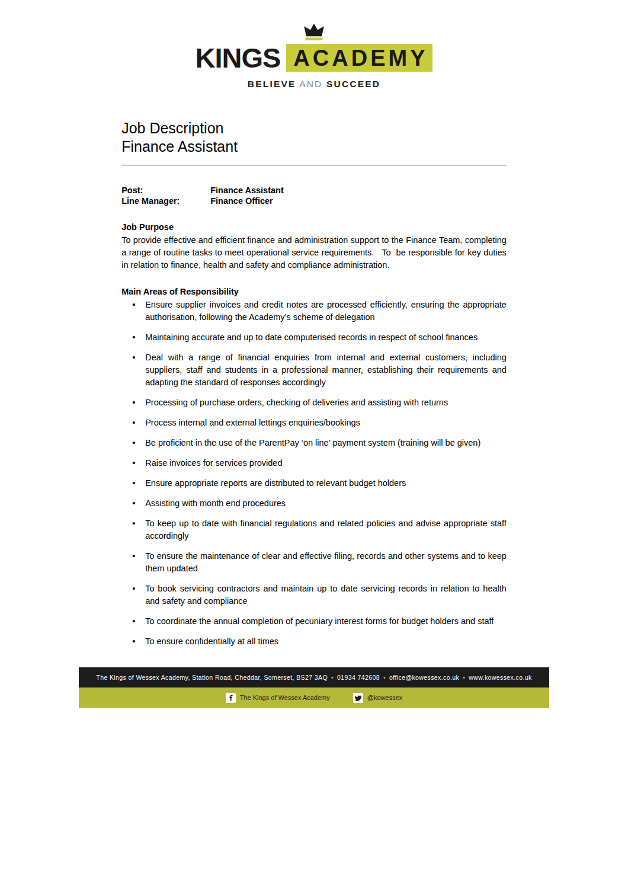KINGS ACADEMY
BELIEVE AND SUCCEED
Job Description
Finance Assistant
| Post: | Finance Assistant |
| Line Manager: | Finance Officer |
Job Purpose
To provide effective and efficient finance and administration support to the Finance Team, completing a range of routine tasks to meet operational service requirements. To be responsible for key duties in relation to finance, health and safety and compliance administration.
Main Areas of Responsibility
Ensure supplier invoices and credit notes are processed efficiently, ensuring the appropriate authorisation, following the Academy’s scheme of delegation
Maintaining accurate and up to date computerised records in respect of school finances
Deal with a range of financial enquiries from internal and external customers, including suppliers, staff and students in a professional manner, establishing their requirements and adapting the standard of responses accordingly
Processing of purchase orders, checking of deliveries and assisting with returns
Process internal and external lettings enquiries/bookings
Be proficient in the use of the ParentPay ‘on line’ payment system (training will be given)
Raise invoices for services provided
Ensure appropriate reports are distributed to relevant budget holders
Assisting with month end procedures
To keep up to date with financial regulations and related policies and advise appropriate staff accordingly
To ensure the maintenance of clear and effective filing, records and other systems and to keep them updated
To book servicing contractors and maintain up to date servicing records in relation to health and safety and compliance
To coordinate the annual completion of pecuniary interest forms for budget holders and staff
To ensure confidentially at all times
The Kings of Wessex Academy, Station Road, Cheddar, Somerset, BS27 3AQ•01934 742608•office@kowessex.co.uk•www.kowessex.co.uk
The Kings of Wessex Academy @kowessex